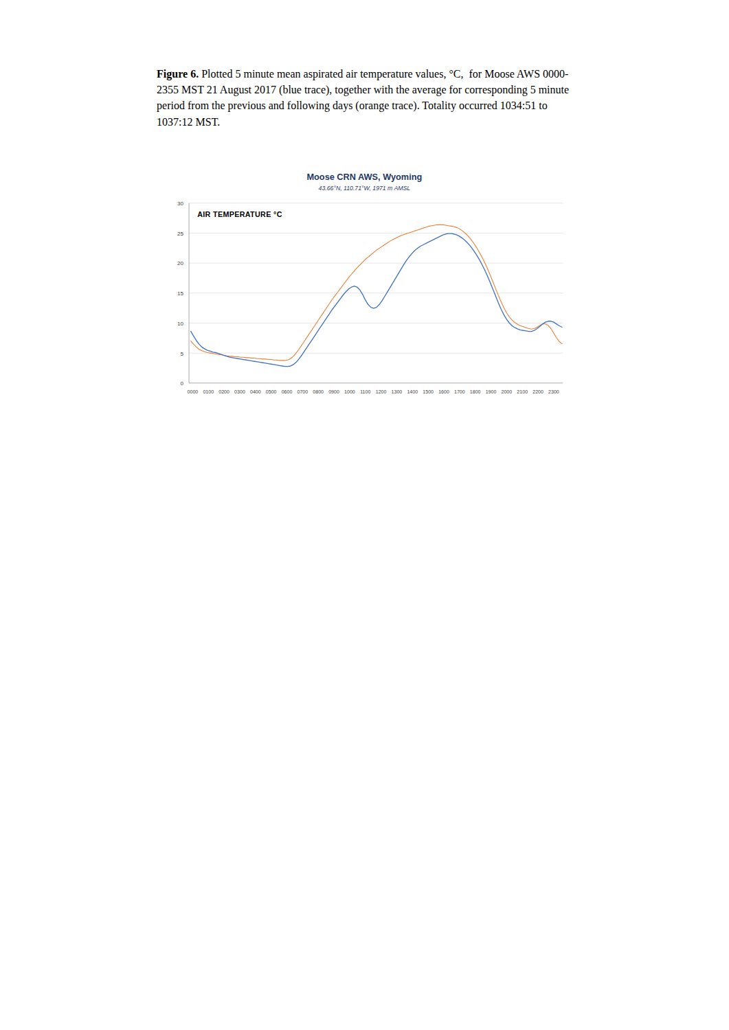Figure 6. Plotted 5 minute mean aspirated air temperature values, °C, for Moose AWS 0000-2355 MST 21 August 2017 (blue trace), together with the average for corresponding 5 minute period from the previous and following days (orange trace). Totality occurred 1034:51 to 1037:12 MST.
Moose CRN AWS, Wyoming — air temperature, 21 August 2017 Line chart of 5-minute mean air temperature in degrees Celsius from 0000 to 2355 MST. Blue trace is 21 August 2017; orange trace is the average of the previous and following days. A pronounced dip in the blue trace occurs near 1100 MST around the time of totality. Moose CRN AWS, Wyoming 43.66°N, 110.71°W, 1971 m AMSL 30 25 20 15 10 5 0 AIR TEMPERATURE °C 0000 0100 0200 0300 0400 0500 0600 0700 0800 0900 1000 1100 1200 1300 1400 1500 1600 1700 1800 1900 2000 2100 2200 2300